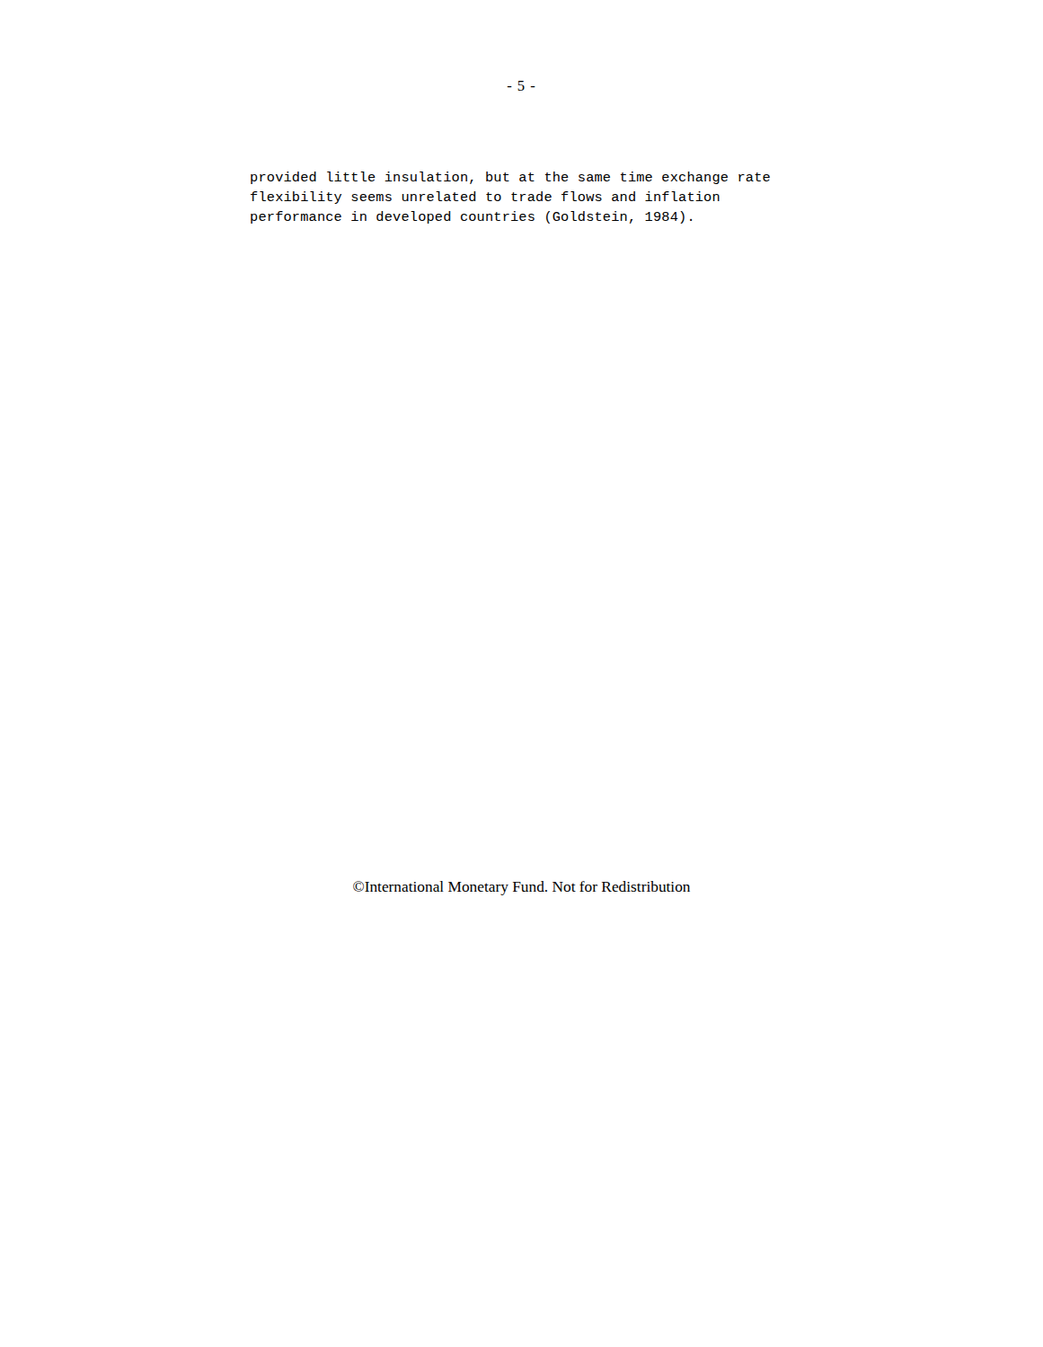- 5 -
provided little insulation, but at the same time exchange rate flexibility seems unrelated to trade flows and inflation performance in developed countries (Goldstein, 1984).
©International Monetary Fund. Not for Redistribution